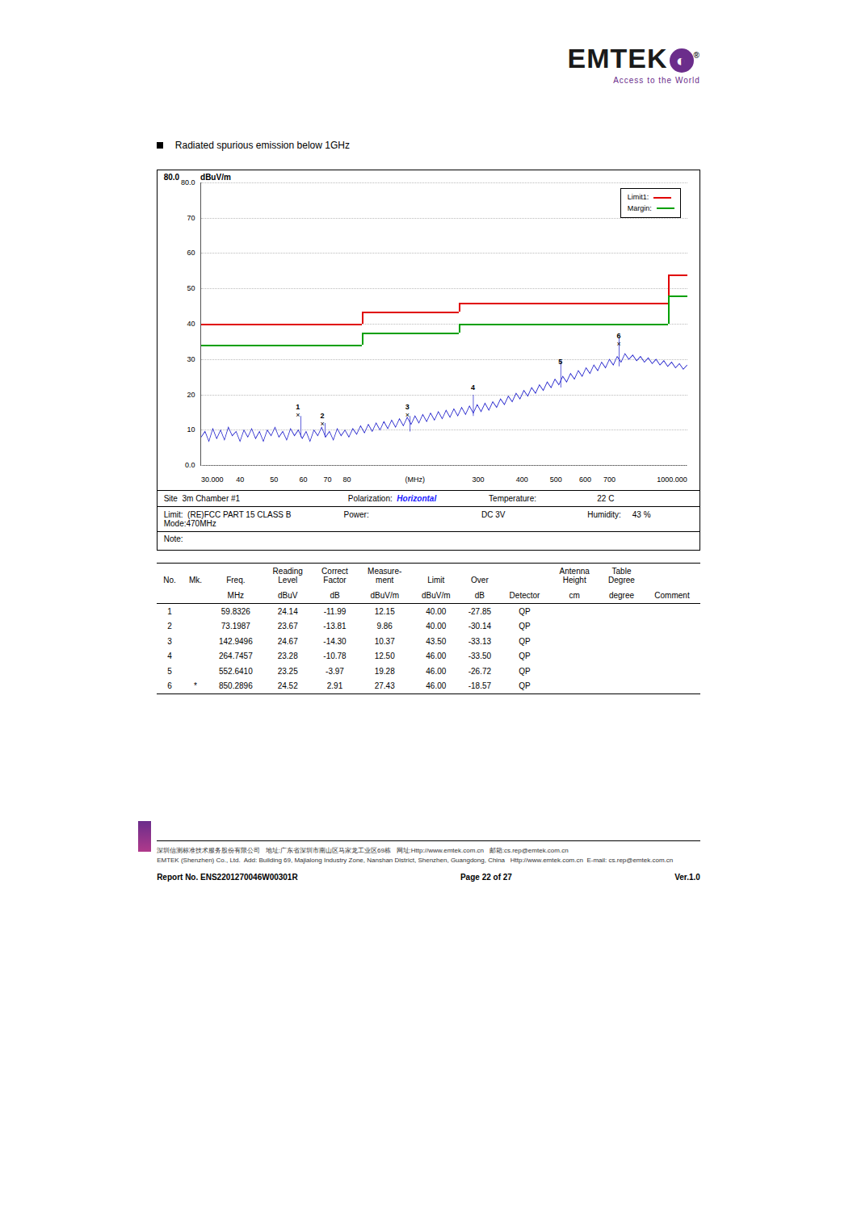EMTEK◐®
Access to the World
Radiated spurious emission below 1GHz
80.0
dBuV/m
80.0
70
60
50
40
30
20
10
0.0
30.000
40
50
60
70
80
(MHz)
300
400
500
600
700
1000.000
Limit1:
Margin:
1×
2×
3×
4
5
6×
Site 3m Chamber #1
Polarization: Horizontal
Temperature:
22 C
Limit: (RE)FCC PART 15 CLASS B
Power:
DC 3V
Humidity: 43 %
Mode:470MHz
Note:
| No. | Mk. | Freq. | Reading Level | Correct Factor | Measure- ment | Limit | Over | | Antenna Height | Table Degree | |
| --- | --- | --- | --- | --- | --- | --- | --- | --- | --- | --- | --- |
| | | MHz | dBuV | dB | dBuV/m | dBuV/m | dB | Detector | cm | degree | Comment |
| 1 | | 59.8326 | 24.14 | -11.99 | 12.15 | 40.00 | -27.85 | QP | | | |
| 2 | | 73.1987 | 23.67 | -13.81 | 9.86 | 40.00 | -30.14 | QP | | | |
| 3 | | 142.9496 | 24.67 | -14.30 | 10.37 | 43.50 | -33.13 | QP | | | |
| 4 | | 264.7457 | 23.28 | -10.78 | 12.50 | 46.00 | -33.50 | QP | | | |
| 5 | | 552.6410 | 23.25 | -3.97 | 19.28 | 46.00 | -26.72 | QP | | | |
| 6 | * | 850.2896 | 24.52 | 2.91 | 27.43 | 46.00 | -18.57 | QP | | | |
深圳信测标准技术服务股份有限公司 地址:广东省深圳市南山区马家龙工业区69栋 网址:Http://www.emtek.com.cn 邮箱:cs.rep@emtek.com.cn
EMTEK (Shenzhen) Co., Ltd. Add: Building 69, Majialong Industry Zone, Nanshan District, Shenzhen, Guangdong, China Http://www.emtek.com.cn E-mail: cs.rep@emtek.com.cn
Report No. ENS2201270046W00301R Page 22 of 27 Ver.1.0